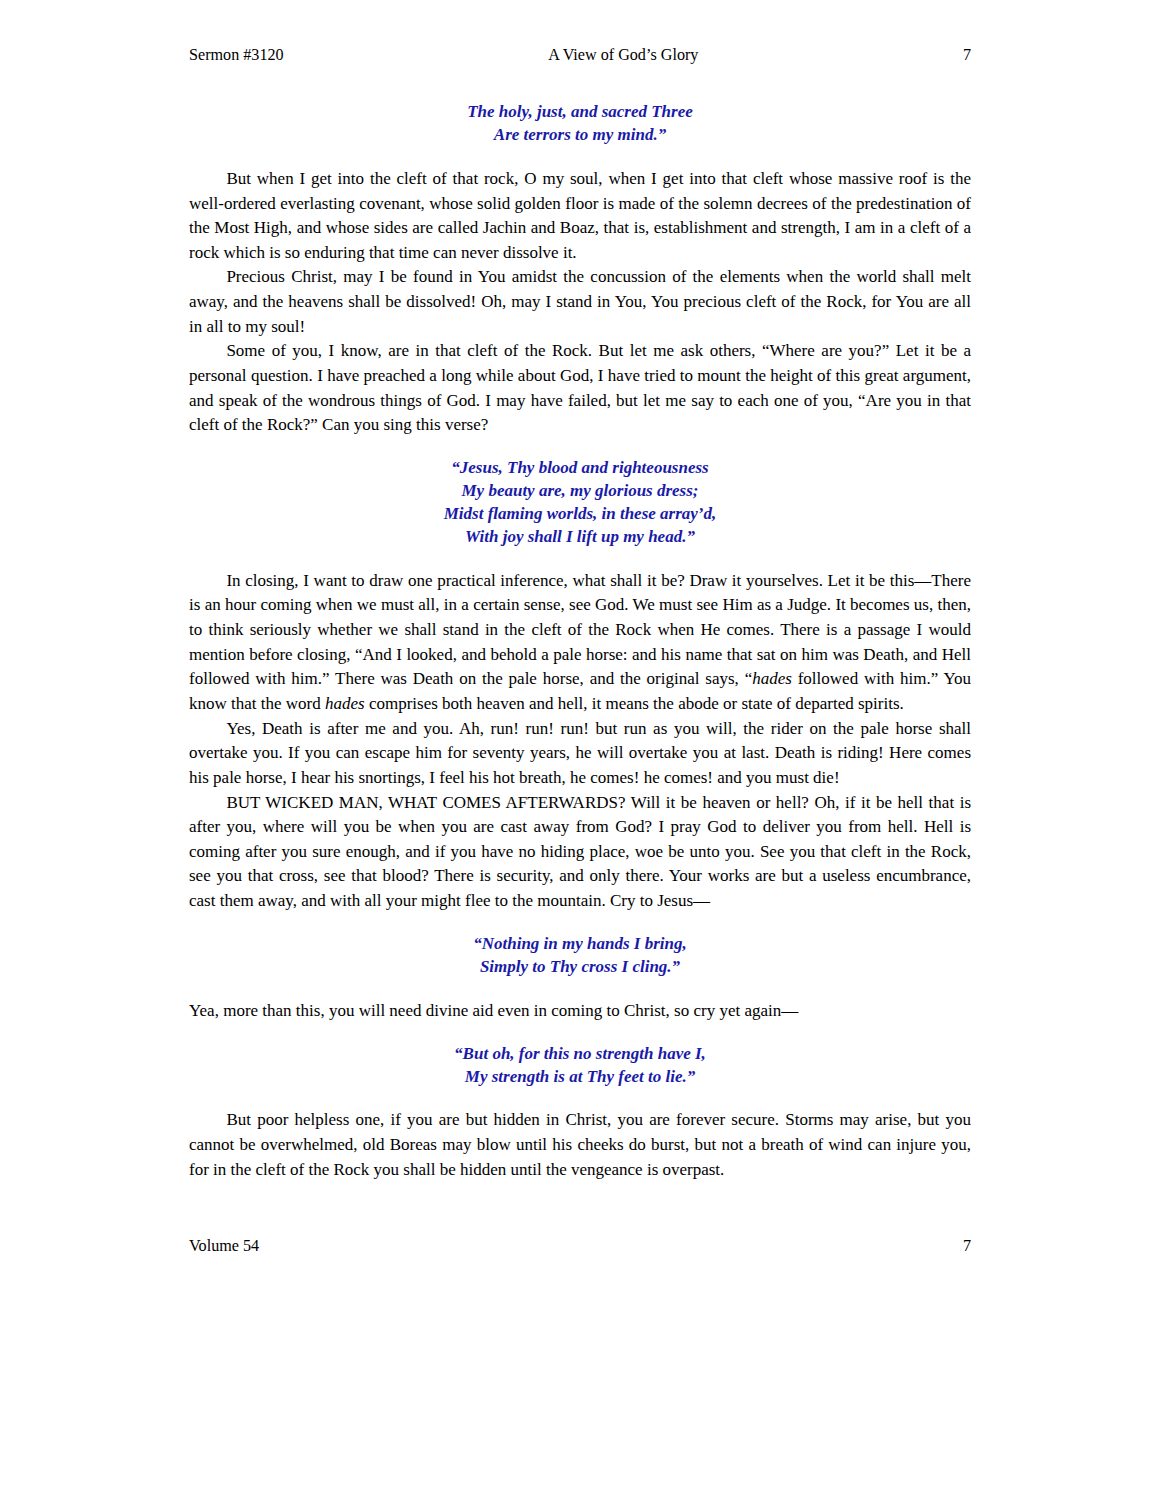Sermon #3120 A View of God’s Glory 7
The holy, just, and sacred Three Are terrors to my mind.”
But when I get into the cleft of that rock, O my soul, when I get into that cleft whose massive roof is the well-ordered everlasting covenant, whose solid golden floor is made of the solemn decrees of the predestination of the Most High, and whose sides are called Jachin and Boaz, that is, establishment and strength, I am in a cleft of a rock which is so enduring that time can never dissolve it.
Precious Christ, may I be found in You amidst the concussion of the elements when the world shall melt away, and the heavens shall be dissolved! Oh, may I stand in You, You precious cleft of the Rock, for You are all in all to my soul!
Some of you, I know, are in that cleft of the Rock. But let me ask others, “Where are you?” Let it be a personal question. I have preached a long while about God, I have tried to mount the height of this great argument, and speak of the wondrous things of God. I may have failed, but let me say to each one of you, “Are you in that cleft of the Rock?” Can you sing this verse?
“Jesus, Thy blood and righteousness My beauty are, my glorious dress; Midst flaming worlds, in these array’d, With joy shall I lift up my head.”
In closing, I want to draw one practical inference, what shall it be? Draw it yourselves. Let it be this—There is an hour coming when we must all, in a certain sense, see God. We must see Him as a Judge. It becomes us, then, to think seriously whether we shall stand in the cleft of the Rock when He comes. There is a passage I would mention before closing, “And I looked, and behold a pale horse: and his name that sat on him was Death, and Hell followed with him.” There was Death on the pale horse, and the original says, “hades followed with him.” You know that the word hades comprises both heaven and hell, it means the abode or state of departed spirits.
Yes, Death is after me and you. Ah, run! run! run! but run as you will, the rider on the pale horse shall overtake you. If you can escape him for seventy years, he will overtake you at last. Death is riding! Here comes his pale horse, I hear his snortings, I feel his hot breath, he comes! he comes! and you must die!
But wicked man, what comes afterwards? Will it be heaven or hell? Oh, if it be hell that is after you, where will you be when you are cast away from God? I pray God to deliver you from hell. Hell is coming after you sure enough, and if you have no hiding place, woe be unto you. See you that cleft in the Rock, see you that cross, see that blood? There is security, and only there. Your works are but a useless encumbrance, cast them away, and with all your might flee to the mountain. Cry to Jesus—
“Nothing in my hands I bring, Simply to Thy cross I cling.”
Yea, more than this, you will need divine aid even in coming to Christ, so cry yet again—
“But oh, for this no strength have I, My strength is at Thy feet to lie.”
But poor helpless one, if you are but hidden in Christ, you are forever secure. Storms may arise, but you cannot be overwhelmed, old Boreas may blow until his cheeks do burst, but not a breath of wind can injure you, for in the cleft of the Rock you shall be hidden until the vengeance is overpast.
Volume 54 7